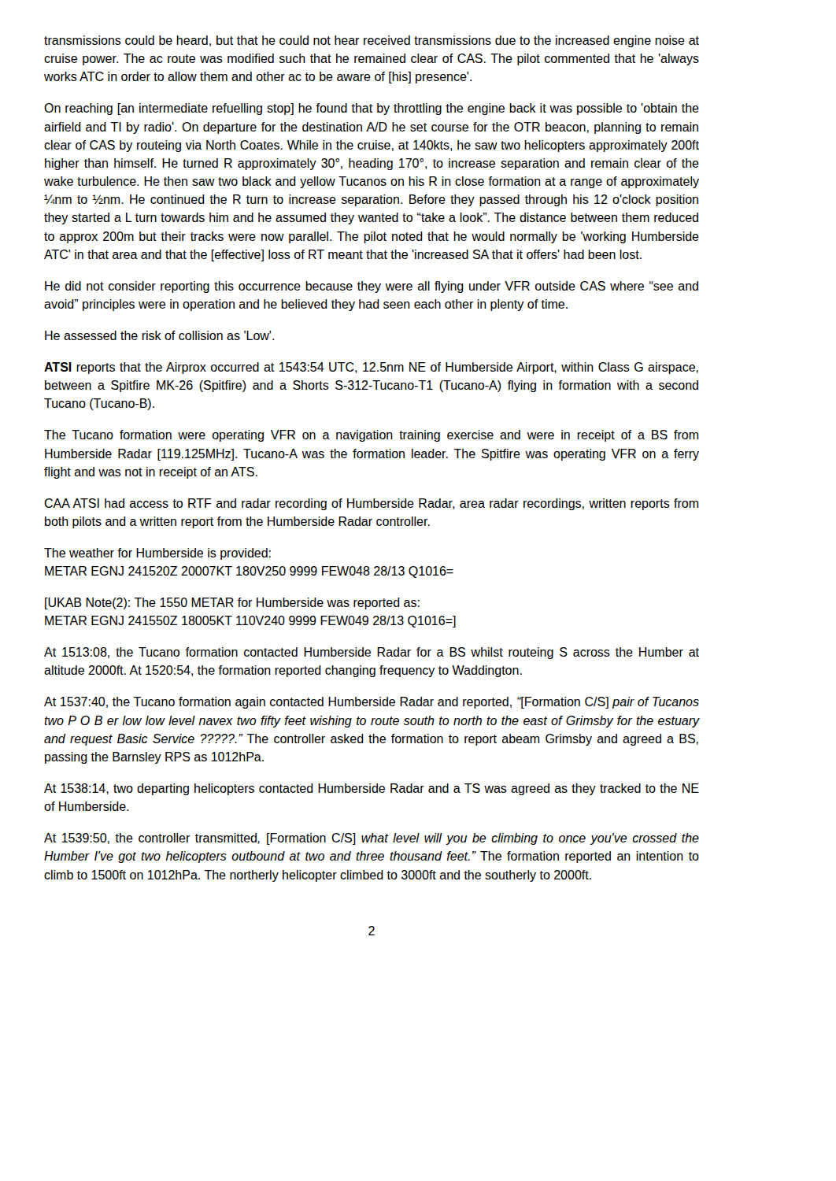transmissions could be heard, but that he could not hear received transmissions due to the increased engine noise at cruise power. The ac route was modified such that he remained clear of CAS. The pilot commented that he 'always works ATC in order to allow them and other ac to be aware of [his] presence'.
On reaching [an intermediate refuelling stop] he found that by throttling the engine back it was possible to 'obtain the airfield and TI by radio'. On departure for the destination A/D he set course for the OTR beacon, planning to remain clear of CAS by routeing via North Coates. While in the cruise, at 140kts, he saw two helicopters approximately 200ft higher than himself. He turned R approximately 30°, heading 170°, to increase separation and remain clear of the wake turbulence. He then saw two black and yellow Tucanos on his R in close formation at a range of approximately ¼nm to ½nm. He continued the R turn to increase separation. Before they passed through his 12 o'clock position they started a L turn towards him and he assumed they wanted to “take a look”. The distance between them reduced to approx 200m but their tracks were now parallel. The pilot noted that he would normally be 'working Humberside ATC' in that area and that the [effective] loss of RT meant that the 'increased SA that it offers' had been lost.
He did not consider reporting this occurrence because they were all flying under VFR outside CAS where “see and avoid” principles were in operation and he believed they had seen each other in plenty of time.
He assessed the risk of collision as 'Low'.
ATSI reports that the Airprox occurred at 1543:54 UTC, 12.5nm NE of Humberside Airport, within Class G airspace, between a Spitfire MK-26 (Spitfire) and a Shorts S-312-Tucano-T1 (Tucano-A) flying in formation with a second Tucano (Tucano-B).
The Tucano formation were operating VFR on a navigation training exercise and were in receipt of a BS from Humberside Radar [119.125MHz]. Tucano-A was the formation leader. The Spitfire was operating VFR on a ferry flight and was not in receipt of an ATS.
CAA ATSI had access to RTF and radar recording of Humberside Radar, area radar recordings, written reports from both pilots and a written report from the Humberside Radar controller.
The weather for Humberside is provided:
METAR EGNJ 241520Z 20007KT 180V250 9999 FEW048 28/13 Q1016=
[UKAB Note(2): The 1550 METAR for Humberside was reported as:
METAR EGNJ 241550Z 18005KT 110V240 9999 FEW049 28/13 Q1016=]
At 1513:08, the Tucano formation contacted Humberside Radar for a BS whilst routeing S across the Humber at altitude 2000ft. At 1520:54, the formation reported changing frequency to Waddington.
At 1537:40, the Tucano formation again contacted Humberside Radar and reported, “[Formation C/S] pair of Tucanos two P O B er low low level navex two fifty feet wishing to route south to north to the east of Grimsby for the estuary and request Basic Service ?????.” The controller asked the formation to report abeam Grimsby and agreed a BS, passing the Barnsley RPS as 1012hPa.
At 1538:14, two departing helicopters contacted Humberside Radar and a TS was agreed as they tracked to the NE of Humberside.
At 1539:50, the controller transmitted, [Formation C/S] what level will you be climbing to once you've crossed the Humber I've got two helicopters outbound at two and three thousand feet.” The formation reported an intention to climb to 1500ft on 1012hPa. The northerly helicopter climbed to 3000ft and the southerly to 2000ft.
2